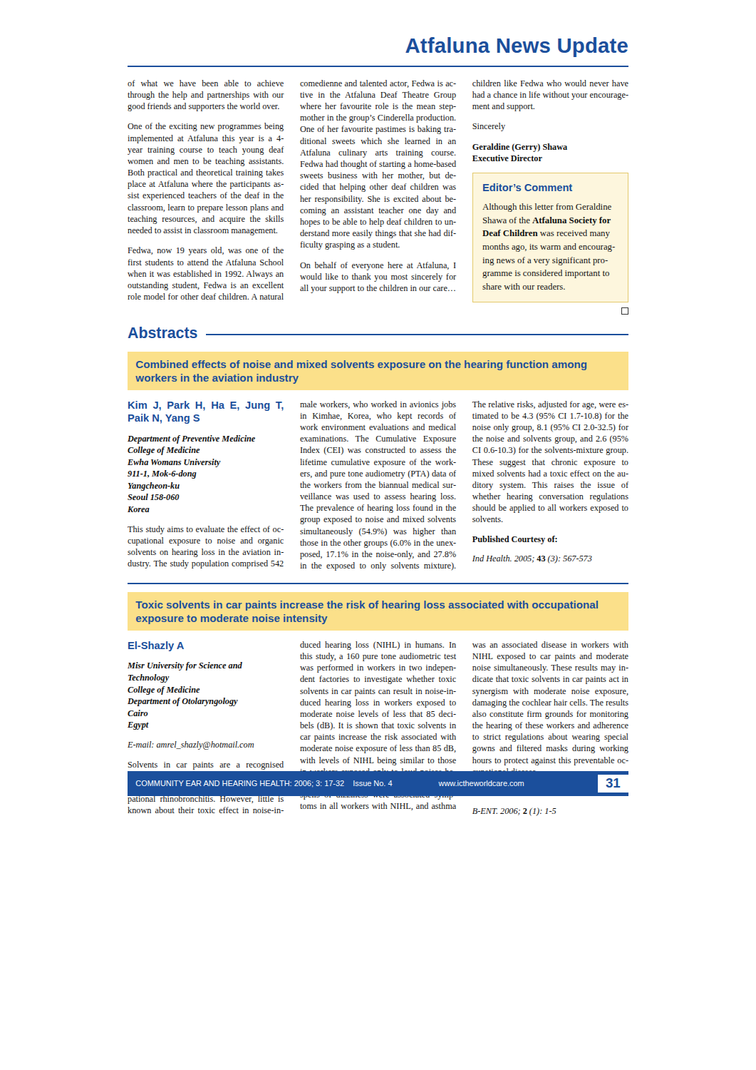Atfaluna News Update
of what we have been able to achieve through the help and partnerships with our good friends and supporters the world over.
One of the exciting new programmes being implemented at Atfaluna this year is a 4-year training course to teach young deaf women and men to be teaching assistants. Both practical and theoretical training takes place at Atfaluna where the participants assist experienced teachers of the deaf in the classroom, learn to prepare lesson plans and teaching resources, and acquire the skills needed to assist in classroom management.
Fedwa, now 19 years old, was one of the first students to attend the Atfaluna School when it was established in 1992. Always an outstanding student, Fedwa is an excellent role model for other deaf children. A natural comedienne and talented actor, Fedwa is active in the Atfaluna Deaf Theatre Group where her favourite role is the mean stepmother in the group’s Cinderella production. One of her favourite pastimes is baking traditional sweets which she learned in an Atfaluna culinary arts training course. Fedwa had thought of starting a home-based sweets business with her mother, but decided that helping other deaf children was her responsibility. She is excited about becoming an assistant teacher one day and hopes to be able to help deaf children to understand more easily things that she had difficulty grasping as a student.
On behalf of everyone here at Atfaluna, I would like to thank you most sincerely for all your support to the children in our care…children like Fedwa who would never have had a chance in life without your encouragement and support.
Sincerely
Geraldine (Gerry) Shawa
Executive Director
Editor’s Comment
Although this letter from Geraldine Shawa of the Atfaluna Society for Deaf Children was received many months ago, its warm and encouraging news of a very significant programme is considered important to share with our readers.
Abstracts
Combined effects of noise and mixed solvents exposure on the hearing function among workers in the aviation industry
Kim J, Park H, Ha E, Jung T, Paik N, Yang S
Department of Preventive Medicine
College of Medicine
Ewha Womans University
911-1, Mok-6-dong
Yangcheon-ku
Seoul 158-060
Korea
This study aims to evaluate the effect of occupational exposure to noise and organic solvents on hearing loss in the aviation industry. The study population comprised 542 male workers, who worked in avionics jobs in Kimhae, Korea, who kept records of work environment evaluations and medical examinations. The Cumulative Exposure Index (CEI) was constructed to assess the lifetime cumulative exposure of the workers, and pure tone audiometry (PTA) data of the workers from the biannual medical surveillance was used to assess hearing loss. The prevalence of hearing loss found in the group exposed to noise and mixed solvents simultaneously (54.9%) was higher than those in the other groups (6.0% in the unexposed, 17.1% in the noise-only, and 27.8% in the exposed to only solvents mixture). The relative risks, adjusted for age, were estimated to be 4.3 (95% CI 1.7-10.8) for the noise only group, 8.1 (95% CI 2.0-32.5) for the noise and solvents group, and 2.6 (95% CI 0.6-10.3) for the solvents-mixture group. These suggest that chronic exposure to mixed solvents had a toxic effect on the auditory system. This raises the issue of whether hearing conversation regulations should be applied to all workers exposed to solvents.
Published Courtesy of:
Ind Health. 2005; 43 (3): 567-573
Toxic solvents in car paints increase the risk of hearing loss associated with occupational exposure to moderate noise intensity
El-Shazly A
Misr University for Science and Technology
College of Medicine
Department of Otolaryngology
Cairo
Egypt
E-mail: amrel_shazly@hotmail.com
Solvents in car paints are a recognised source of occupational toxicity. In particular, they can cause DNA damage and occupational rhinobronchitis. However, little is known about their toxic effect in noise-induced hearing loss (NIHL) in humans. In this study, a 160 pure tone audiometric test was performed in workers in two independent factories to investigate whether toxic solvents in car paints can result in noise-induced hearing loss in workers exposed to moderate noise levels of less that 85 decibels (dB). It is shown that toxic solvents in car paints increase the risk associated with moderate noise exposure of less than 85 dB, with levels of NIHL being similar to those in workers exposed only to loud noises between 92.5 dB and 107 dB. Tinnitus and spells of dizziness were associated symptoms in all workers with NIHL, and asthma was an associated disease in workers with NIHL exposed to car paints and moderate noise simultaneously. These results may indicate that toxic solvents in car paints act in synergism with moderate noise exposure, damaging the cochlear hair cells. The results also constitute firm grounds for monitoring the hearing of these workers and adherence to strict regulations about wearing special gowns and filtered masks during working hours to protect against this preventable occupational disease.
Published Courtesy of:
B-ENT. 2006; 2 (1): 1-5
COMMUNITY EAR AND HEARING HEALTH: 2006; 3: 17-32 Issue No. 4
www.ictheworldcare.com
31